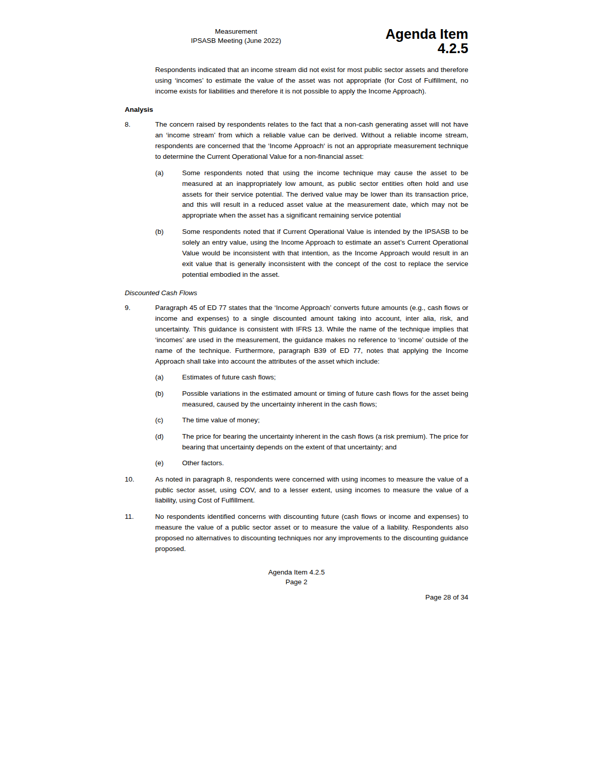Measurement
IPSASB Meeting (June 2022)
Agenda Item
4.2.5
Respondents indicated that an income stream did not exist for most public sector assets and therefore using ‘incomes’ to estimate the value of the asset was not appropriate (for Cost of Fulfillment, no income exists for liabilities and therefore it is not possible to apply the Income Approach).
Analysis
8.
The concern raised by respondents relates to the fact that a non-cash generating asset will not have an ‘income stream’ from which a reliable value can be derived. Without a reliable income stream, respondents are concerned that the ‘Income Approach‘ is not an appropriate measurement technique to determine the Current Operational Value for a non-financial asset:
(a) Some respondents noted that using the income technique may cause the asset to be measured at an inappropriately low amount, as public sector entities often hold and use assets for their service potential. The derived value may be lower than its transaction price, and this will result in a reduced asset value at the measurement date, which may not be appropriate when the asset has a significant remaining service potential
(b) Some respondents noted that if Current Operational Value is intended by the IPSASB to be solely an entry value, using the Income Approach to estimate an asset’s Current Operational Value would be inconsistent with that intention, as the Income Approach would result in an exit value that is generally inconsistent with the concept of the cost to replace the service potential embodied in the asset.
Discounted Cash Flows
9.
Paragraph 45 of ED 77 states that the ‘Income Approach’ converts future amounts (e.g., cash flows or income and expenses) to a single discounted amount taking into account, inter alia, risk, and uncertainty. This guidance is consistent with IFRS 13. While the name of the technique implies that ‘incomes’ are used in the measurement, the guidance makes no reference to ‘income’ outside of the name of the technique. Furthermore, paragraph B39 of ED 77, notes that applying the Income Approach shall take into account the attributes of the asset which include:
(a) Estimates of future cash flows;
(b) Possible variations in the estimated amount or timing of future cash flows for the asset being measured, caused by the uncertainty inherent in the cash flows;
(c) The time value of money;
(d) The price for bearing the uncertainty inherent in the cash flows (a risk premium). The price for bearing that uncertainty depends on the extent of that uncertainty; and
(e) Other factors.
10.
As noted in paragraph 8, respondents were concerned with using incomes to measure the value of a public sector asset, using COV, and to a lesser extent, using incomes to measure the value of a liability, using Cost of Fulfillment.
11.
No respondents identified concerns with discounting future (cash flows or income and expenses) to measure the value of a public sector asset or to measure the value of a liability. Respondents also proposed no alternatives to discounting techniques nor any improvements to the discounting guidance proposed.
Agenda Item 4.2.5
Page 2
Page 28 of 34